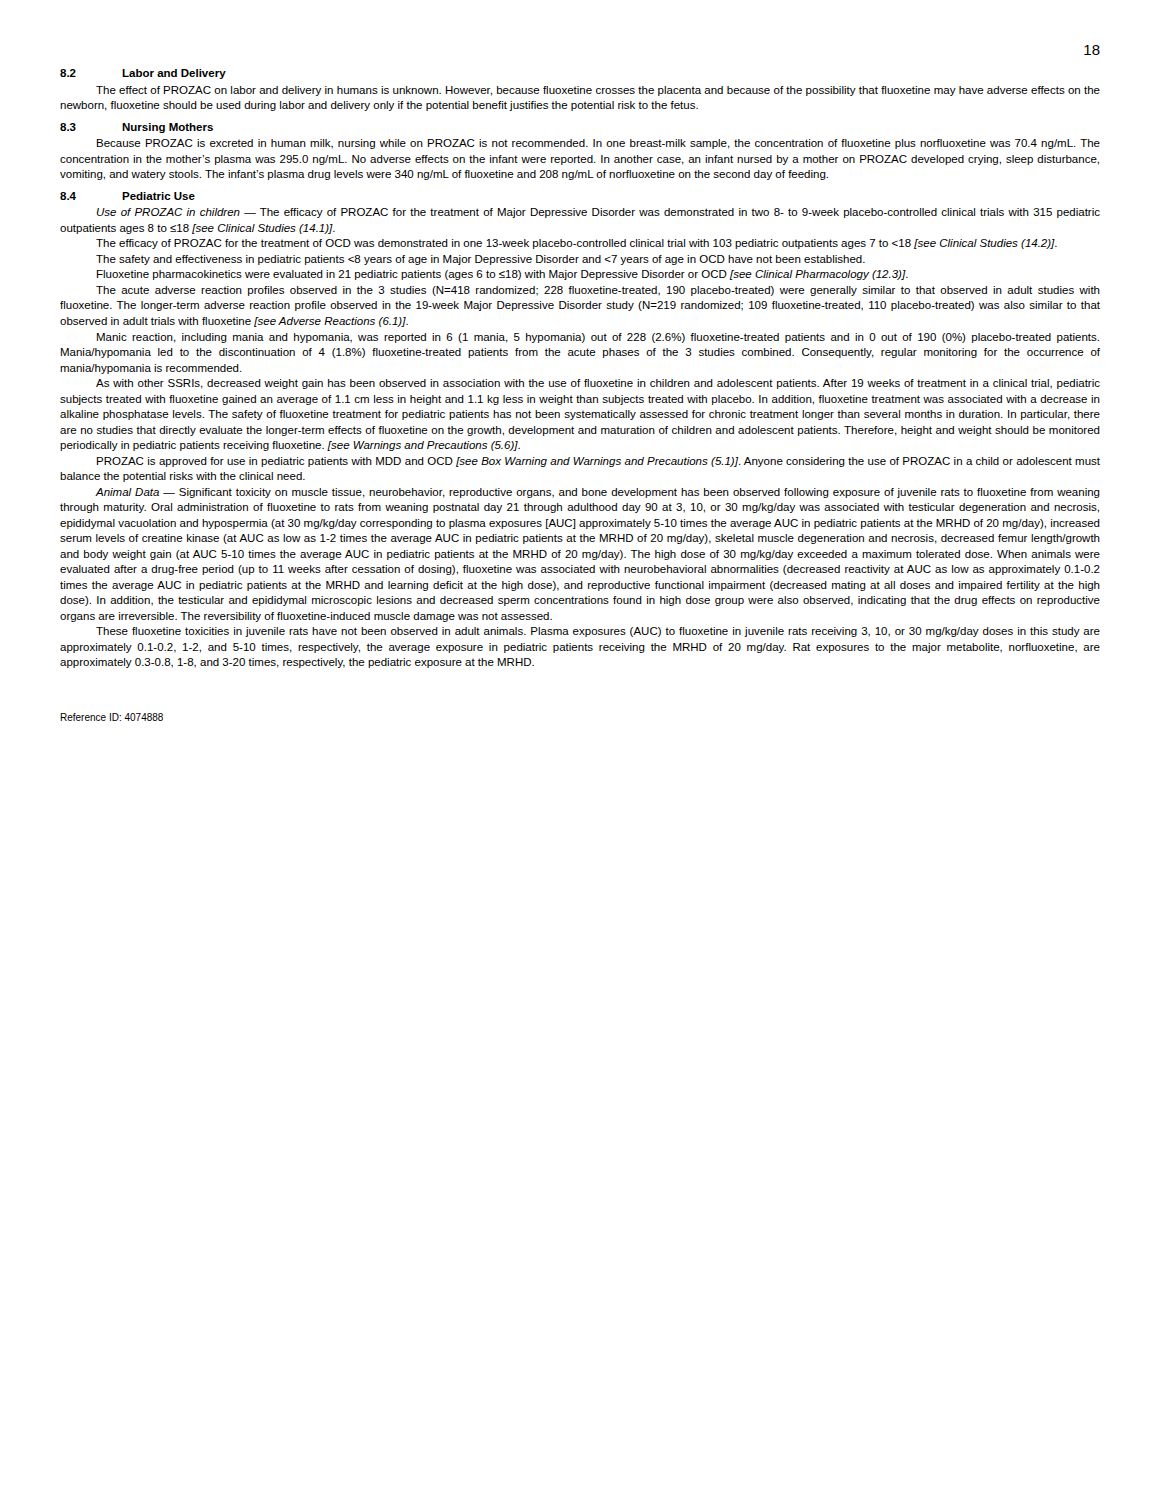18
8.2 Labor and Delivery
The effect of PROZAC on labor and delivery in humans is unknown. However, because fluoxetine crosses the placenta and because of the possibility that fluoxetine may have adverse effects on the newborn, fluoxetine should be used during labor and delivery only if the potential benefit justifies the potential risk to the fetus.
8.3 Nursing Mothers
Because PROZAC is excreted in human milk, nursing while on PROZAC is not recommended. In one breast-milk sample, the concentration of fluoxetine plus norfluoxetine was 70.4 ng/mL. The concentration in the mother’s plasma was 295.0 ng/mL. No adverse effects on the infant were reported. In another case, an infant nursed by a mother on PROZAC developed crying, sleep disturbance, vomiting, and watery stools. The infant’s plasma drug levels were 340 ng/mL of fluoxetine and 208 ng/mL of norfluoxetine on the second day of feeding.
8.4 Pediatric Use
Use of PROZAC in children — The efficacy of PROZAC for the treatment of Major Depressive Disorder was demonstrated in two 8- to 9-week placebo-controlled clinical trials with 315 pediatric outpatients ages 8 to ≤18 [see Clinical Studies (14.1)].
The efficacy of PROZAC for the treatment of OCD was demonstrated in one 13-week placebo-controlled clinical trial with 103 pediatric outpatients ages 7 to <18 [see Clinical Studies (14.2)].
The safety and effectiveness in pediatric patients <8 years of age in Major Depressive Disorder and <7 years of age in OCD have not been established.
Fluoxetine pharmacokinetics were evaluated in 21 pediatric patients (ages 6 to ≤18) with Major Depressive Disorder or OCD [see Clinical Pharmacology (12.3)].
The acute adverse reaction profiles observed in the 3 studies (N=418 randomized; 228 fluoxetine-treated, 190 placebo-treated) were generally similar to that observed in adult studies with fluoxetine. The longer-term adverse reaction profile observed in the 19-week Major Depressive Disorder study (N=219 randomized; 109 fluoxetine-treated, 110 placebo-treated) was also similar to that observed in adult trials with fluoxetine [see Adverse Reactions (6.1)].
Manic reaction, including mania and hypomania, was reported in 6 (1 mania, 5 hypomania) out of 228 (2.6%) fluoxetine-treated patients and in 0 out of 190 (0%) placebo-treated patients. Mania/hypomania led to the discontinuation of 4 (1.8%) fluoxetine-treated patients from the acute phases of the 3 studies combined. Consequently, regular monitoring for the occurrence of mania/hypomania is recommended.
As with other SSRIs, decreased weight gain has been observed in association with the use of fluoxetine in children and adolescent patients. After 19 weeks of treatment in a clinical trial, pediatric subjects treated with fluoxetine gained an average of 1.1 cm less in height and 1.1 kg less in weight than subjects treated with placebo. In addition, fluoxetine treatment was associated with a decrease in alkaline phosphatase levels. The safety of fluoxetine treatment for pediatric patients has not been systematically assessed for chronic treatment longer than several months in duration. In particular, there are no studies that directly evaluate the longer-term effects of fluoxetine on the growth, development and maturation of children and adolescent patients. Therefore, height and weight should be monitored periodically in pediatric patients receiving fluoxetine. [see Warnings and Precautions (5.6)].
PROZAC is approved for use in pediatric patients with MDD and OCD [see Box Warning and Warnings and Precautions (5.1)]. Anyone considering the use of PROZAC in a child or adolescent must balance the potential risks with the clinical need.
Animal Data — Significant toxicity on muscle tissue, neurobehavior, reproductive organs, and bone development has been observed following exposure of juvenile rats to fluoxetine from weaning through maturity. Oral administration of fluoxetine to rats from weaning postnatal day 21 through adulthood day 90 at 3, 10, or 30 mg/kg/day was associated with testicular degeneration and necrosis, epididymal vacuolation and hypospermia (at 30 mg/kg/day corresponding to plasma exposures [AUC] approximately 5-10 times the average AUC in pediatric patients at the MRHD of 20 mg/day), increased serum levels of creatine kinase (at AUC as low as 1-2 times the average AUC in pediatric patients at the MRHD of 20 mg/day), skeletal muscle degeneration and necrosis, decreased femur length/growth and body weight gain (at AUC 5-10 times the average AUC in pediatric patients at the MRHD of 20 mg/day). The high dose of 30 mg/kg/day exceeded a maximum tolerated dose. When animals were evaluated after a drug-free period (up to 11 weeks after cessation of dosing), fluoxetine was associated with neurobehavioral abnormalities (decreased reactivity at AUC as low as approximately 0.1-0.2 times the average AUC in pediatric patients at the MRHD and learning deficit at the high dose), and reproductive functional impairment (decreased mating at all doses and impaired fertility at the high dose). In addition, the testicular and epididymal microscopic lesions and decreased sperm concentrations found in high dose group were also observed, indicating that the drug effects on reproductive organs are irreversible. The reversibility of fluoxetine-induced muscle damage was not assessed.
These fluoxetine toxicities in juvenile rats have not been observed in adult animals. Plasma exposures (AUC) to fluoxetine in juvenile rats receiving 3, 10, or 30 mg/kg/day doses in this study are approximately 0.1-0.2, 1-2, and 5-10 times, respectively, the average exposure in pediatric patients receiving the MRHD of 20 mg/day. Rat exposures to the major metabolite, norfluoxetine, are approximately 0.3-0.8, 1-8, and 3-20 times, respectively, the pediatric exposure at the MRHD.
Reference ID: 4074888